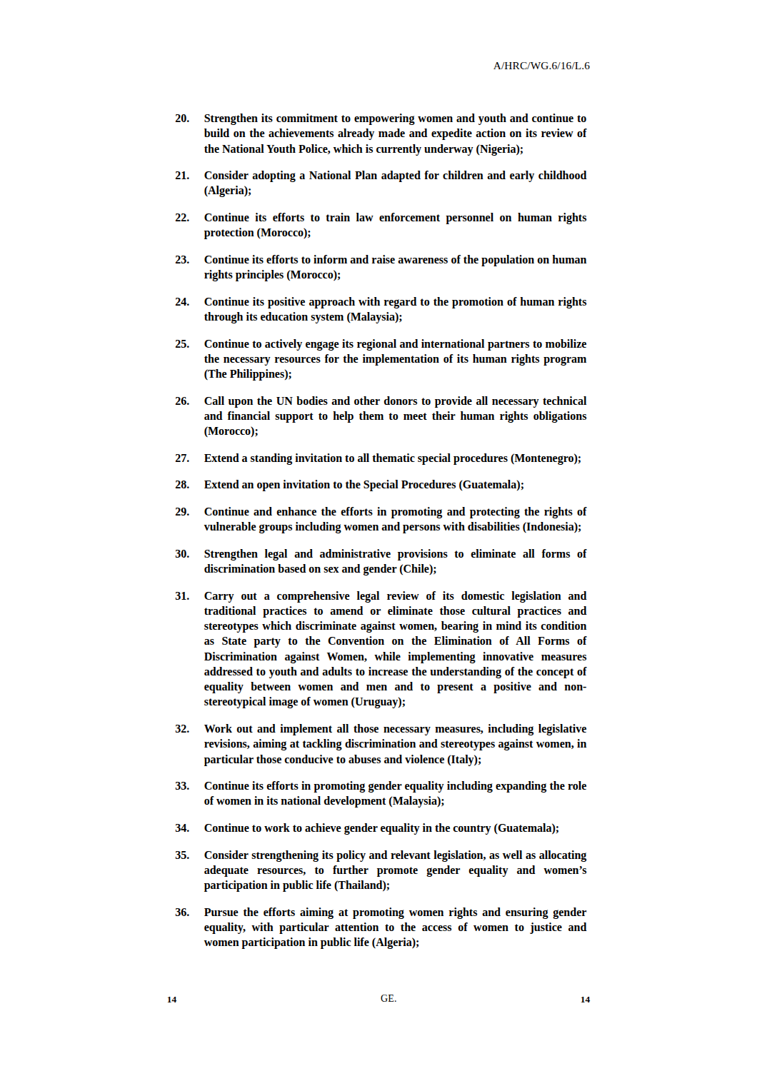A/HRC/WG.6/16/L.6
20. Strengthen its commitment to empowering women and youth and continue to build on the achievements already made and expedite action on its review of the National Youth Police, which is currently underway (Nigeria);
21. Consider adopting a National Plan adapted for children and early childhood (Algeria);
22. Continue its efforts to train law enforcement personnel on human rights protection (Morocco);
23. Continue its efforts to inform and raise awareness of the population on human rights principles (Morocco);
24. Continue its positive approach with regard to the promotion of human rights through its education system (Malaysia);
25. Continue to actively engage its regional and international partners to mobilize the necessary resources for the implementation of its human rights program (The Philippines);
26. Call upon the UN bodies and other donors to provide all necessary technical and financial support to help them to meet their human rights obligations (Morocco);
27. Extend a standing invitation to all thematic special procedures (Montenegro);
28. Extend an open invitation to the Special Procedures (Guatemala);
29. Continue and enhance the efforts in promoting and protecting the rights of vulnerable groups including women and persons with disabilities (Indonesia);
30. Strengthen legal and administrative provisions to eliminate all forms of discrimination based on sex and gender (Chile);
31. Carry out a comprehensive legal review of its domestic legislation and traditional practices to amend or eliminate those cultural practices and stereotypes which discriminate against women, bearing in mind its condition as State party to the Convention on the Elimination of All Forms of Discrimination against Women, while implementing innovative measures addressed to youth and adults to increase the understanding of the concept of equality between women and men and to present a positive and non-stereotypical image of women (Uruguay);
32. Work out and implement all those necessary measures, including legislative revisions, aiming at tackling discrimination and stereotypes against women, in particular those conducive to abuses and violence (Italy);
33. Continue its efforts in promoting gender equality including expanding the role of women in its national development (Malaysia);
34. Continue to work to achieve gender equality in the country (Guatemala);
35. Consider strengthening its policy and relevant legislation, as well as allocating adequate resources, to further promote gender equality and women’s participation in public life (Thailand);
36. Pursue the efforts aiming at promoting women rights and ensuring gender equality, with particular attention to the access of women to justice and women participation in public life (Algeria);
14 GE. 14